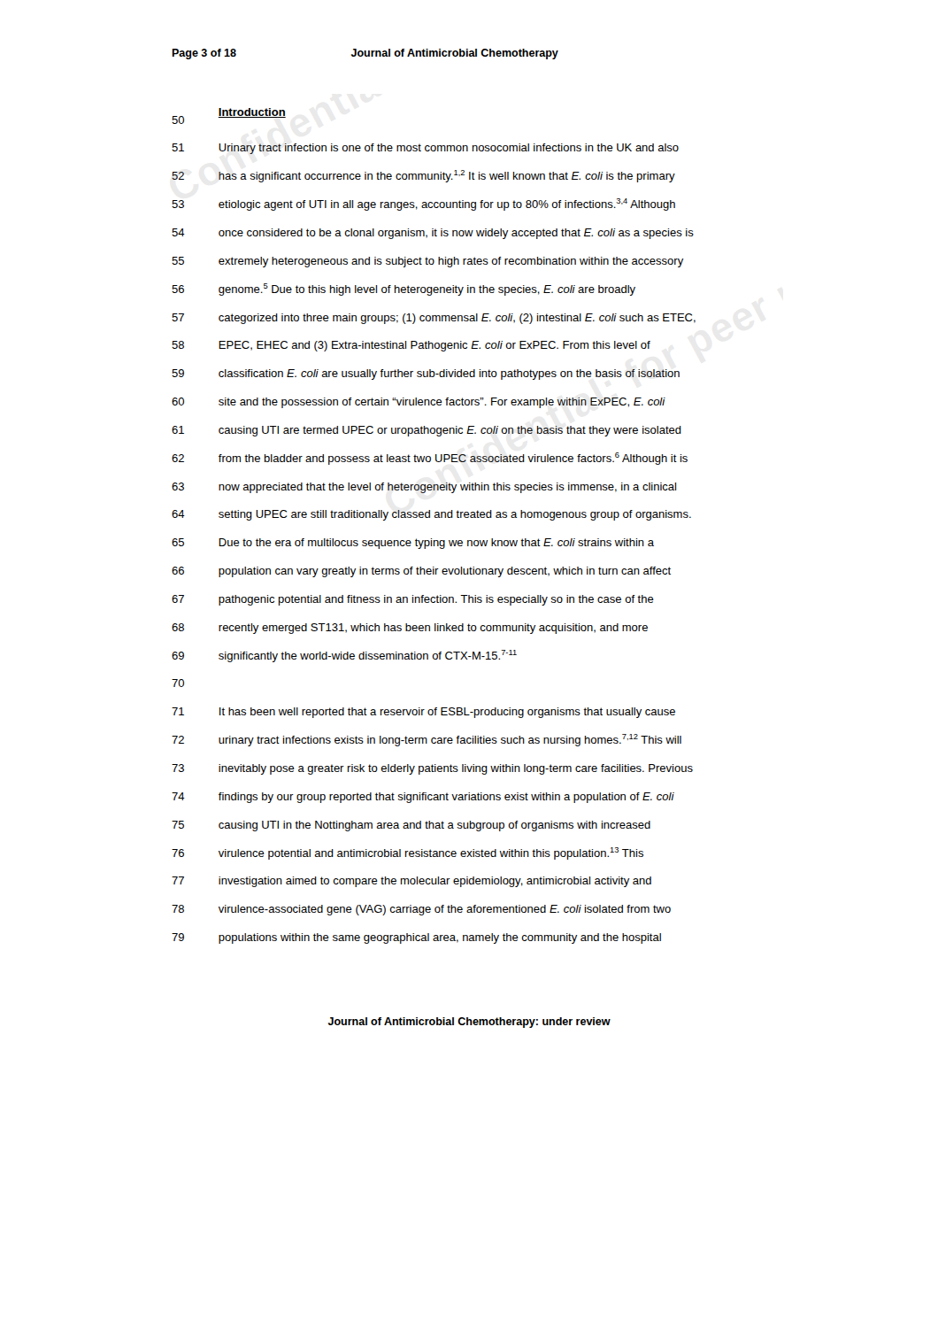Page 3 of 18 Journal of Antimicrobial Chemotherapy
Confidential: for peer review only Confidential: for peer review only
| 50 | Introduction |
| 51 | Urinary tract infection is one of the most common nosocomial infections in the UK and also |
| 52 | has a significant occurrence in the community. 1,2 It is well known that E. coli is the primary |
| 53 | etiologic agent of UTI in all age ranges, accounting for up to 80% of infections. 3,4 Although |
| 54 | once considered to be a clonal organism, it is now widely accepted that E. coli as a species is |
| 55 | extremely heterogeneous and is subject to high rates of recombination within the accessory |
| 56 | genome. 5 Due to this high level of heterogeneity in the species, E. coli are broadly |
| 57 | categorized into three main groups; (1) commensal E. coli , (2) intestinal E. coli such as ETEC, |
| 58 | EPEC, EHEC and (3) Extra-intestinal Pathogenic E. coli or ExPEC. From this level of |
| 59 | classification E. coli are usually further sub-divided into pathotypes on the basis of isolation |
| 60 | site and the possession of certain “virulence factors”. For example within ExPEC, E. coli |
| 61 | causing UTI are termed UPEC or uropathogenic E. coli on the basis that they were isolated |
| 62 | from the bladder and possess at least two UPEC associated virulence factors. 6 Although it is |
| 63 | now appreciated that the level of heterogeneity within this species is immense, in a clinical |
| 64 | setting UPEC are still traditionally classed and treated as a homogenous group of organisms. |
| 65 | Due to the era of multilocus sequence typing we now know that E. coli strains within a |
| 66 | population can vary greatly in terms of their evolutionary descent, which in turn can affect |
| 67 | pathogenic potential and fitness in an infection. This is especially so in the case of the |
| 68 | recently emerged ST131, which has been linked to community acquisition, and more |
| 69 | significantly the world-wide dissemination of CTX-M-15. 7-11 |
| 70 | |
| 71 | It has been well reported that a reservoir of ESBL-producing organisms that usually cause |
| 72 | urinary tract infections exists in long-term care facilities such as nursing homes. 7,12 This will |
| 73 | inevitably pose a greater risk to elderly patients living within long-term care facilities. Previous |
| 74 | findings by our group reported that significant variations exist within a population of E. coli |
| 75 | causing UTI in the Nottingham area and that a subgroup of organisms with increased |
| 76 | virulence potential and antimicrobial resistance existed within this population. 13 This |
| 77 | investigation aimed to compare the molecular epidemiology, antimicrobial activity and |
| 78 | virulence-associated gene (VAG) carriage of the aforementioned E. coli isolated from two |
| 79 | populations within the same geographical area, namely the community and the hospital |
Journal of Antimicrobial Chemotherapy: under review